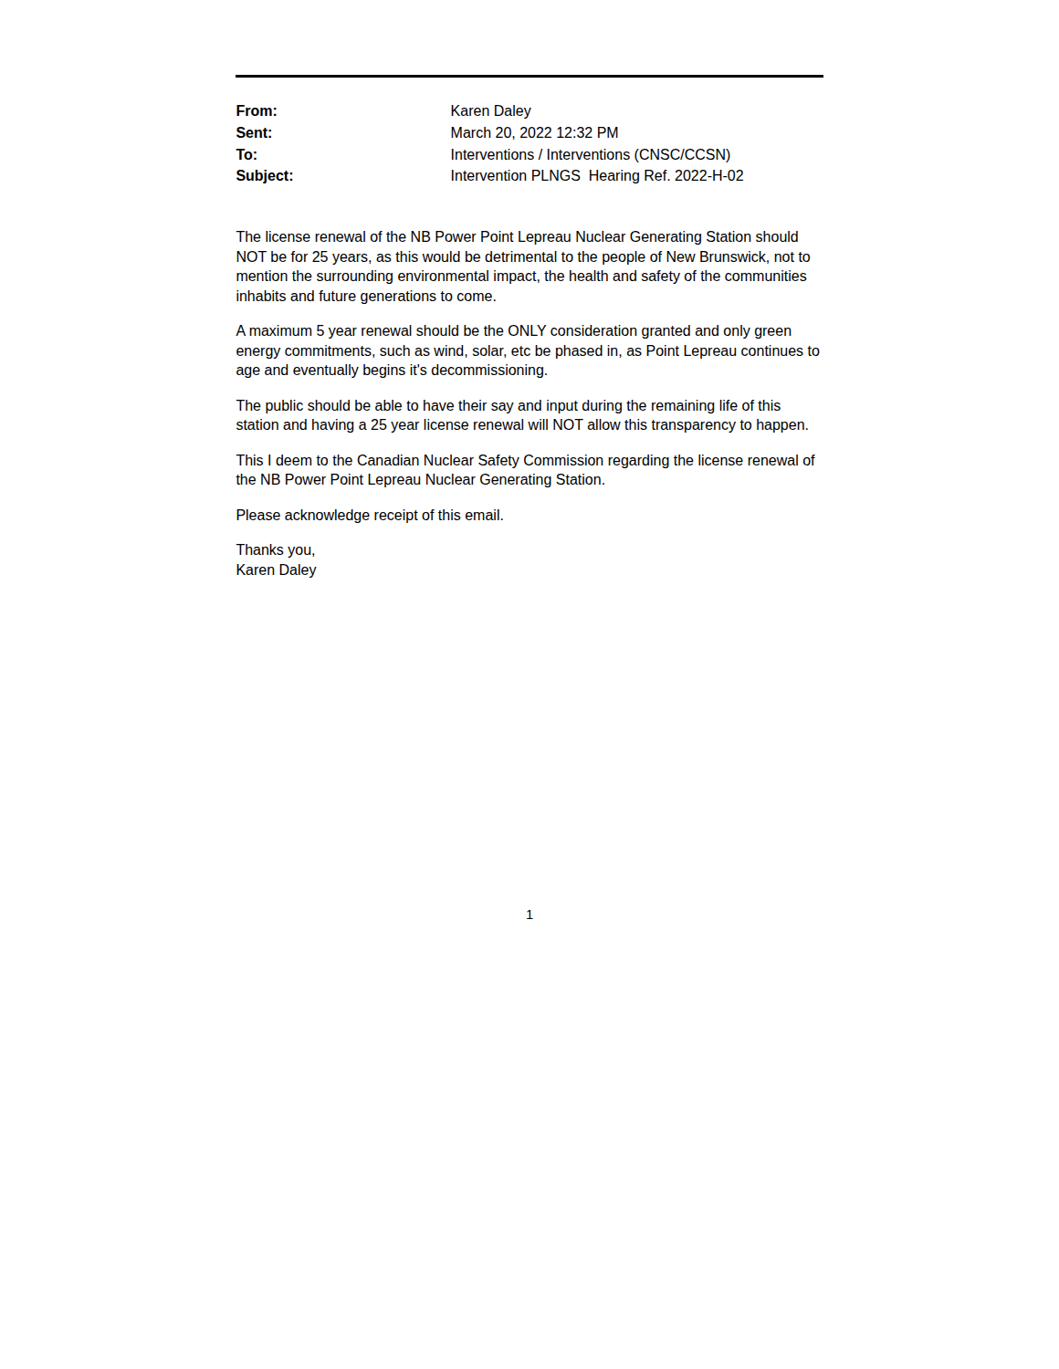| From: | Karen Daley |
| Sent: | March 20, 2022 12:32 PM |
| To: | Interventions / Interventions (CNSC/CCSN) |
| Subject: | Intervention PLNGS Hearing Ref. 2022-H-02 |
The license renewal of the NB Power Point Lepreau Nuclear Generating Station should NOT be for 25 years, as this would be detrimental to the people of New Brunswick, not to mention the surrounding environmental impact, the health and safety of the communities inhabits and future generations to come.
A maximum 5 year renewal should be the ONLY consideration granted and only green energy commitments, such as wind, solar, etc be phased in, as Point Lepreau continues to age and eventually begins it's decommissioning.
The public should be able to have their say and input during the remaining life of this station and having a 25 year license renewal will NOT allow this transparency to happen.
This I deem to the Canadian Nuclear Safety Commission regarding the license renewal of the NB Power Point Lepreau Nuclear Generating Station.
Please acknowledge receipt of this email.
Thanks you,
Karen Daley
1